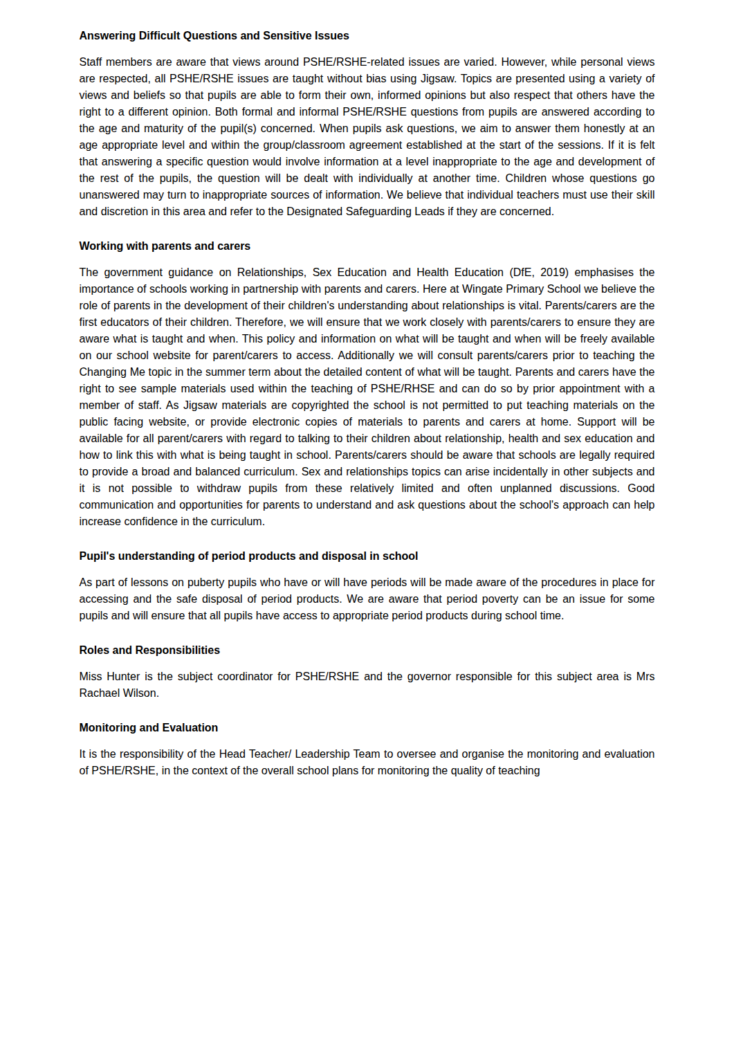Answering Difficult Questions and Sensitive Issues
Staff members are aware that views around PSHE/RSHE-related issues are varied. However, while personal views are respected, all PSHE/RSHE issues are taught without bias using Jigsaw. Topics are presented using a variety of views and beliefs so that pupils are able to form their own, informed opinions but also respect that others have the right to a different opinion. Both formal and informal PSHE/RSHE questions from pupils are answered according to the age and maturity of the pupil(s) concerned. When pupils ask questions, we aim to answer them honestly at an age appropriate level and within the group/classroom agreement established at the start of the sessions. If it is felt that answering a specific question would involve information at a level inappropriate to the age and development of the rest of the pupils, the question will be dealt with individually at another time. Children whose questions go unanswered may turn to inappropriate sources of information. We believe that individual teachers must use their skill and discretion in this area and refer to the Designated Safeguarding Leads if they are concerned.
Working with parents and carers
The government guidance on Relationships, Sex Education and Health Education (DfE, 2019) emphasises the importance of schools working in partnership with parents and carers. Here at Wingate Primary School we believe the role of parents in the development of their children's understanding about relationships is vital. Parents/carers are the first educators of their children. Therefore, we will ensure that we work closely with parents/carers to ensure they are aware what is taught and when. This policy and information on what will be taught and when will be freely available on our school website for parent/carers to access. Additionally we will consult parents/carers prior to teaching the Changing Me topic in the summer term about the detailed content of what will be taught. Parents and carers have the right to see sample materials used within the teaching of PSHE/RHSE and can do so by prior appointment with a member of staff. As Jigsaw materials are copyrighted the school is not permitted to put teaching materials on the public facing website, or provide electronic copies of materials to parents and carers at home. Support will be available for all parent/carers with regard to talking to their children about relationship, health and sex education and how to link this with what is being taught in school. Parents/carers should be aware that schools are legally required to provide a broad and balanced curriculum. Sex and relationships topics can arise incidentally in other subjects and it is not possible to withdraw pupils from these relatively limited and often unplanned discussions. Good communication and opportunities for parents to understand and ask questions about the school's approach can help increase confidence in the curriculum.
Pupil's understanding of period products and disposal in school
As part of lessons on puberty pupils who have or will have periods will be made aware of the procedures in place for accessing and the safe disposal of period products. We are aware that period poverty can be an issue for some pupils and will ensure that all pupils have access to appropriate period products during school time.
Roles and Responsibilities
Miss Hunter is the subject coordinator for PSHE/RSHE and the governor responsible for this subject area is Mrs Rachael Wilson.
Monitoring and Evaluation
It is the responsibility of the Head Teacher/ Leadership Team to oversee and organise the monitoring and evaluation of PSHE/RSHE, in the context of the overall school plans for monitoring the quality of teaching